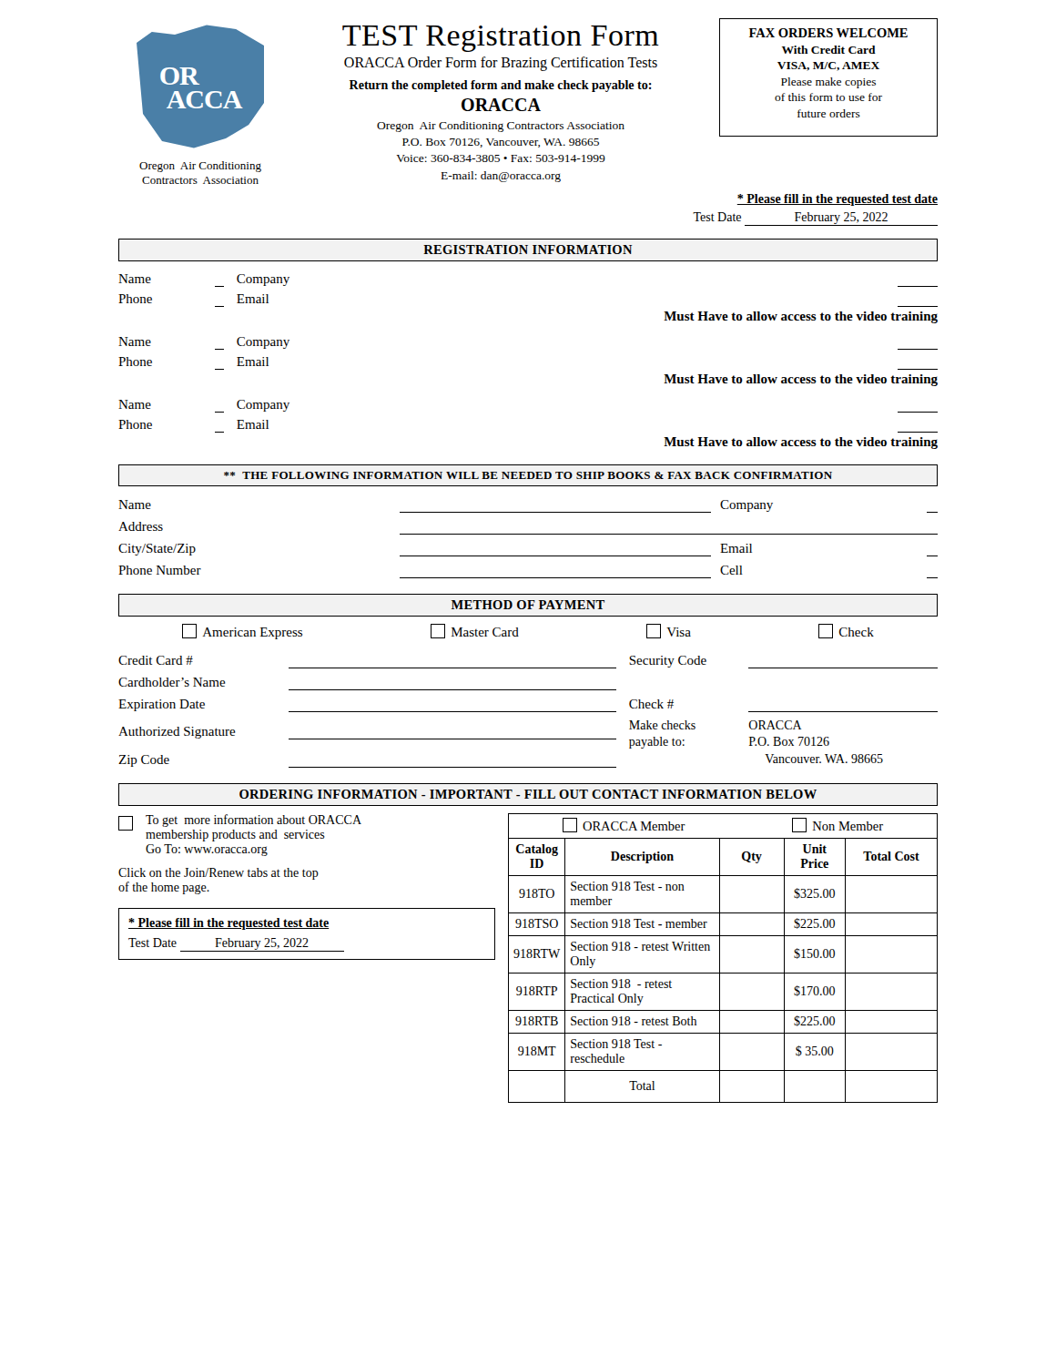OR ACCA
Oregon Air Conditioning
Contractors Association
TEST Registration Form
ORACCA Order Form for Brazing Certification Tests
Return the completed form and make check payable to:
ORACCA
Oregon Air Conditioning Contractors Association
P.O. Box 70126, Vancouver, WA. 98665
Voice: 360-834-3805 • Fax: 503-914-1999
E-mail: dan@oracca.org
FAX ORDERS WELCOME
With Credit Card
VISA, M/C, AMEX
Please make copies
of this form to use for
future orders
* Please fill in the requested test date Test Date February 25, 2022
REGISTRATION INFORMATION
| Name | | | Company | |
| Phone | | | Email | |
| | Must Have to allow access to the video training |
| Name | | | Company | |
| Phone | | | Email | |
| | Must Have to allow access to the video training |
| Name | | | Company | |
| Phone | | | Email | |
| | Must Have to allow access to the video training |
** THE FOLLOWING INFORMATION WILL BE NEEDED TO SHIP BOOKS & FAX BACK CONFIRMATION
| Name | | Company | |
| Address | |
| City/State/Zip | | Email | |
| Phone Number | | Cell | |
METHOD OF PAYMENT
American Express Master Card Visa Check
| Credit Card # | | Security Code | |
| Cardholder’s Name | | | |
| Expiration Date | | Check # | |
| Authorized Signature | | Make checks payable to: | ORACCA P.O. Box 70126 Vancouver. WA. 98665 |
| Zip Code | |
ORDERING INFORMATION - IMPORTANT - FILL OUT CONTACT INFORMATION BELOW
To get more information about ORACCA
membership products and services
Go To: www.oracca.org
Click on the Join/Renew tabs at the top
of the home page.
* Please fill in the requested test date Test Date February 25, 2022
ORACCA Member Non Member
| Catalog ID | Description | Qty | Unit Price | Total Cost |
| --- | --- | --- | --- | --- |
| 918TO | Section 918 Test - non member | | $325.00 | |
| 918TSO | Section 918 Test - member | | $225.00 | |
| 918RTW | Section 918 - retest Written Only | | $150.00 | |
| 918RTP | Section 918 - retest Practical Only | | $170.00 | |
| 918RTB | Section 918 - retest Both | | $225.00 | |
| 918MT | Section 918 Test - reschedule | | $ 35.00 | |
| | Total | | | |